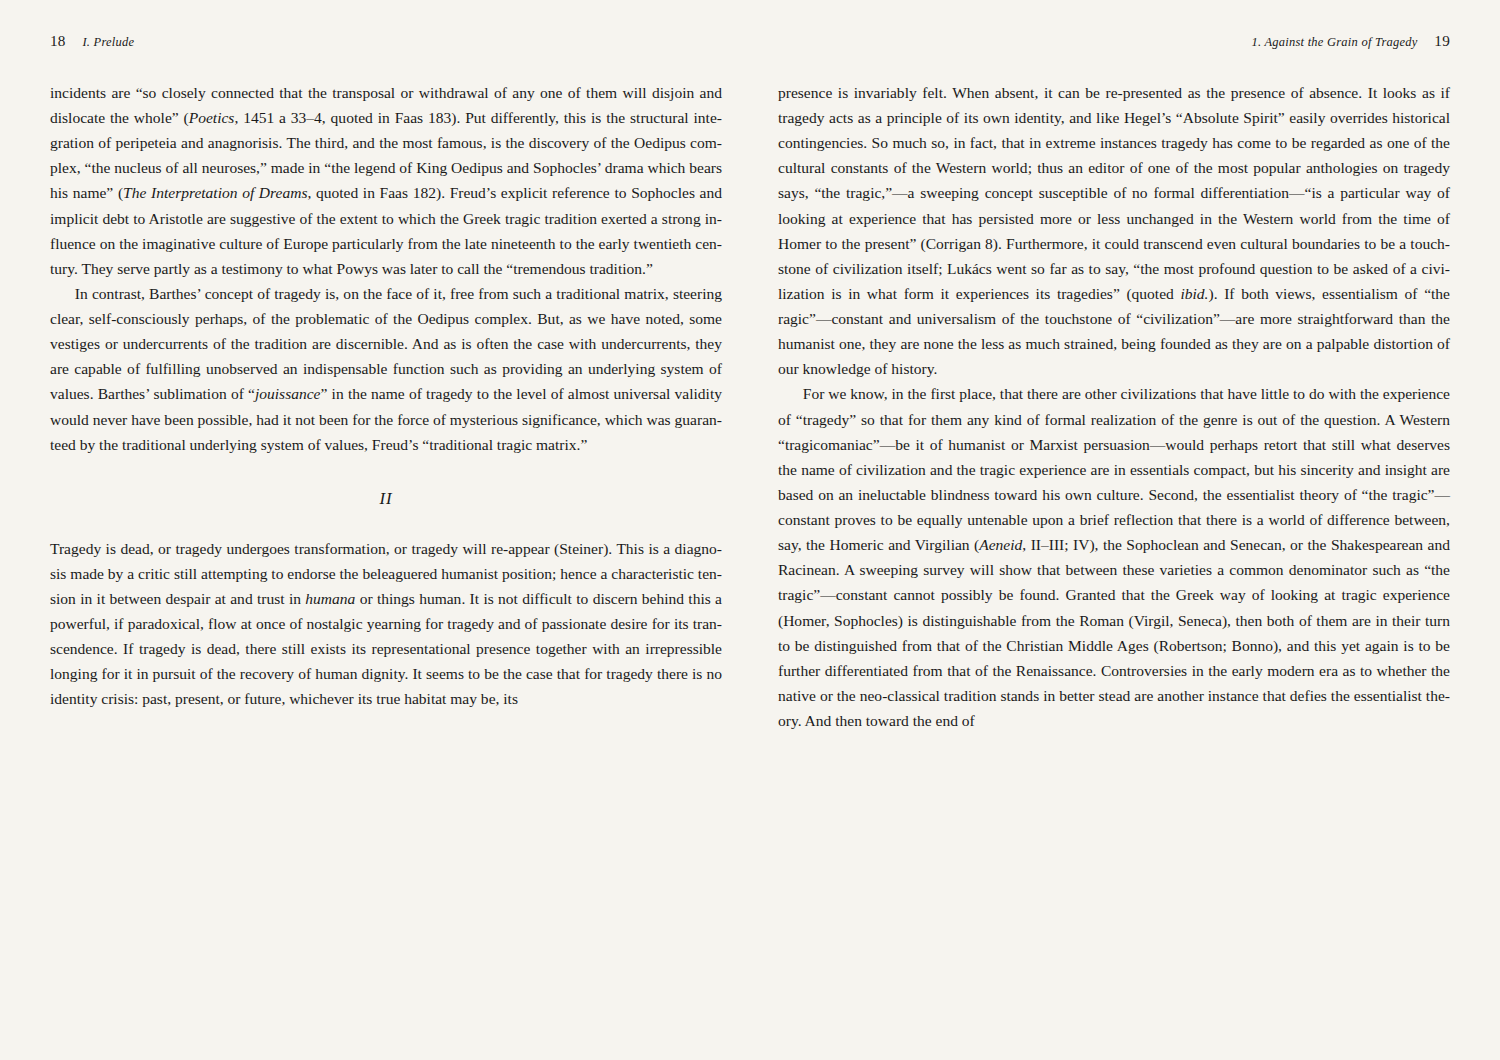18 I. Prelude
incidents are “so closely connected that the transposal or withdrawal of any one of them will disjoin and dislocate the whole” (Poetics, 1451 a 33–4, quoted in Faas 183). Put differently, this is the structural integration of peripeteia and anagnorisis. The third, and the most famous, is the discovery of the Oedipus complex, “the nucleus of all neuroses,” made in “the legend of King Oedipus and Sophocles’ drama which bears his name” (The Interpretation of Dreams, quoted in Faas 182). Freud’s explicit reference to Sophocles and implicit debt to Aristotle are suggestive of the extent to which the Greek tragic tradition exerted a strong influence on the imaginative culture of Europe particularly from the late nineteenth to the early twentieth century. They serve partly as a testimony to what Powys was later to call the “tremendous tradition.”
In contrast, Barthes’ concept of tragedy is, on the face of it, free from such a traditional matrix, steering clear, self-consciously perhaps, of the problematic of the Oedipus complex. But, as we have noted, some vestiges or undercurrents of the tradition are discernible. And as is often the case with undercurrents, they are capable of fulfilling unobserved an indispensable function such as providing an underlying system of values. Barthes’ sublimation of “jouissance” in the name of tragedy to the level of almost universal validity would never have been possible, had it not been for the force of mysterious significance, which was guaranteed by the traditional underlying system of values, Freud’s “traditional tragic matrix.”
II
Tragedy is dead, or tragedy undergoes transformation, or tragedy will re-appear (Steiner). This is a diagnosis made by a critic still attempting to endorse the beleaguered humanist position; hence a characteristic tension in it between despair at and trust in humana or things human. It is not difficult to discern behind this a powerful, if paradoxical, flow at once of nostalgic yearning for tragedy and of passionate desire for its transcendence. If tragedy is dead, there still exists its representational presence together with an irrepressible longing for it in pursuit of the recovery of human dignity. It seems to be the case that for tragedy there is no identity crisis: past, present, or future, whichever its true habitat may be, its
1. Against the Grain of Tragedy 19
presence is invariably felt. When absent, it can be re-presented as the presence of absence. It looks as if tragedy acts as a principle of its own identity, and like Hegel’s “Absolute Spirit” easily overrides historical contingencies. So much so, in fact, that in extreme instances tragedy has come to be regarded as one of the cultural constants of the Western world; thus an editor of one of the most popular anthologies on tragedy says, “the tragic,”—a sweeping concept susceptible of no formal differentiation—“is a particular way of looking at experience that has persisted more or less unchanged in the Western world from the time of Homer to the present” (Corrigan 8). Furthermore, it could transcend even cultural boundaries to be a touchstone of civilization itself; Lukács went so far as to say, “the most profound question to be asked of a civilization is in what form it experiences its tragedies” (quoted ibid.). If both views, essentialism of “the ragic”—constant and universalism of the touchstone of “civilization”—are more straightforward than the humanist one, they are none the less as much strained, being founded as they are on a palpable distortion of our knowledge of history.
For we know, in the first place, that there are other civilizations that have little to do with the experience of “tragedy” so that for them any kind of formal realization of the genre is out of the question. A Western “tragicomaniac”—be it of humanist or Marxist persuasion—would perhaps retort that still what deserves the name of civilization and the tragic experience are in essentials compact, but his sincerity and insight are based on an ineluctable blindness toward his own culture. Second, the essentialist theory of “the tragic”—constant proves to be equally untenable upon a brief reflection that there is a world of difference between, say, the Homeric and Virgilian (Aeneid, II–III; IV), the Sophoclean and Senecan, or the Shakespearean and Racinean. A sweeping survey will show that between these varieties a common denominator such as “the tragic”—constant cannot possibly be found. Granted that the Greek way of looking at tragic experience (Homer, Sophocles) is distinguishable from the Roman (Virgil, Seneca), then both of them are in their turn to be distinguished from that of the Christian Middle Ages (Robertson; Bonno), and this yet again is to be further differentiated from that of the Renaissance. Controversies in the early modern era as to whether the native or the neo-classical tradition stands in better stead are another instance that defies the essentialist theory. And then toward the end of